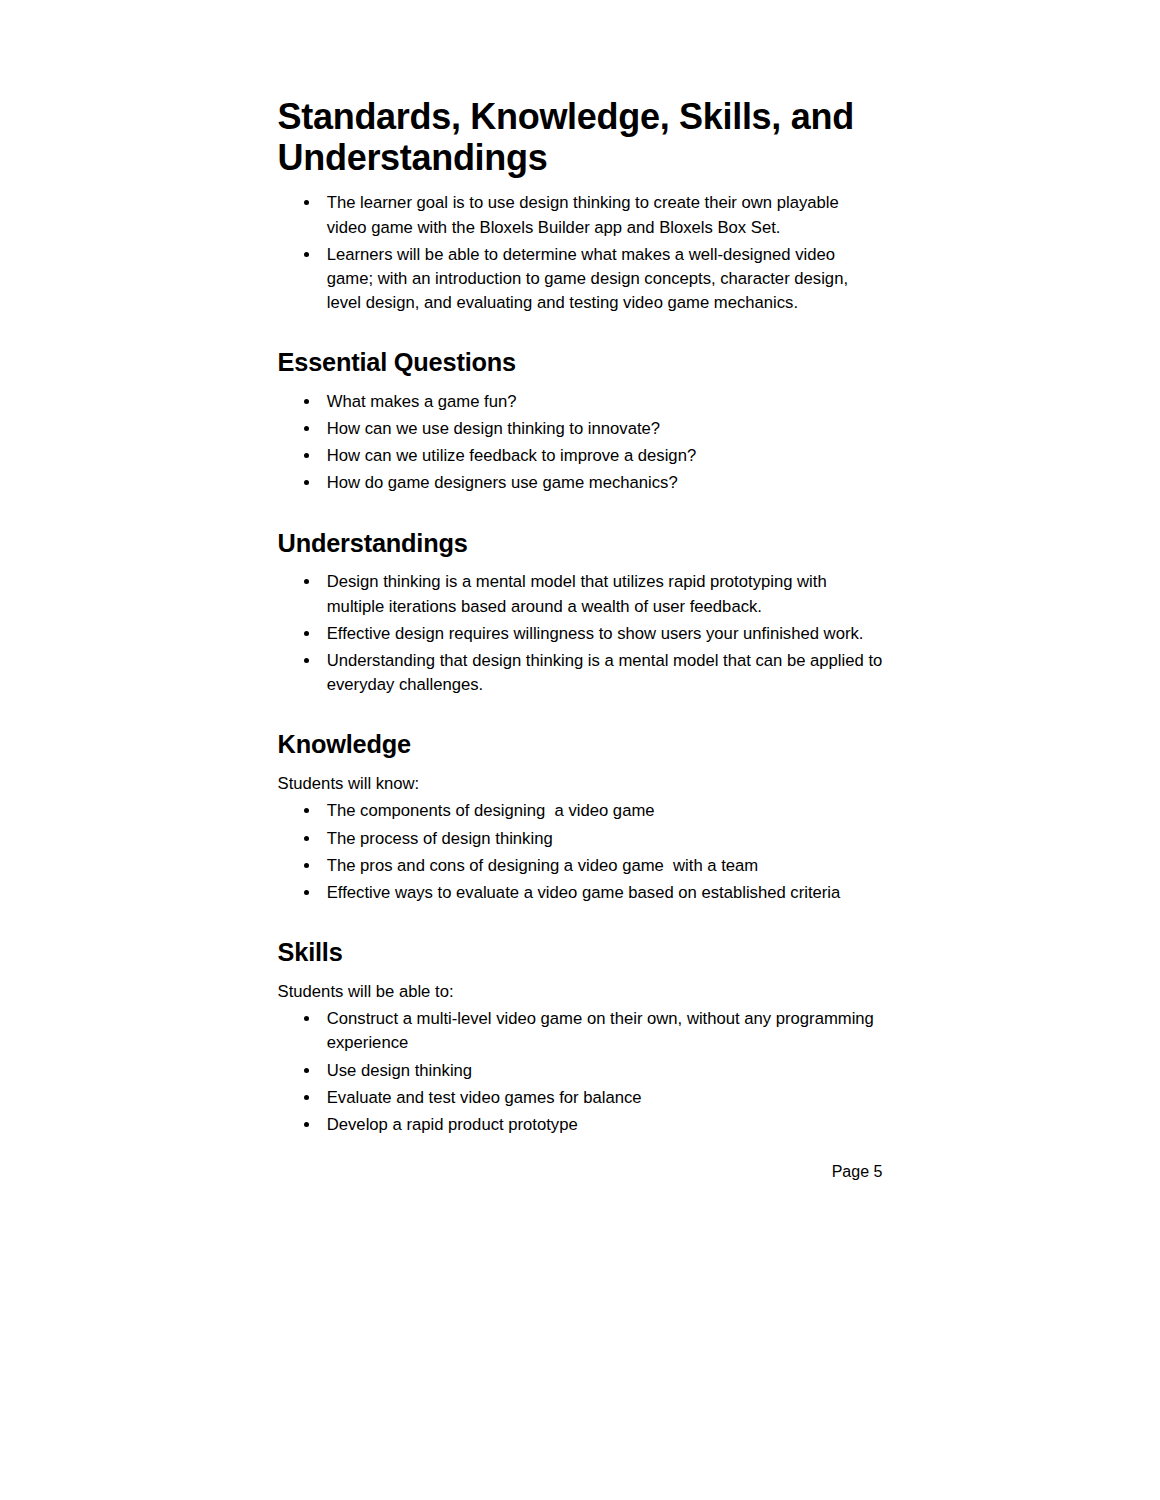Standards, Knowledge, Skills, and Understandings
The learner goal is to use design thinking to create their own playable video game with the Bloxels Builder app and Bloxels Box Set.
Learners will be able to determine what makes a well-designed video game; with an introduction to game design concepts, character design, level design, and evaluating and testing video game mechanics.
Essential Questions
What makes a game fun?
How can we use design thinking to innovate?
How can we utilize feedback to improve a design?
How do game designers use game mechanics?
Understandings
Design thinking is a mental model that utilizes rapid prototyping with multiple iterations based around a wealth of user feedback.
Effective design requires willingness to show users your unfinished work.
Understanding that design thinking is a mental model that can be applied to everyday challenges.
Knowledge
Students will know:
The components of designing a video game
The process of design thinking
The pros and cons of designing a video game with a team
Effective ways to evaluate a video game based on established criteria
Skills
Students will be able to:
Construct a multi-level video game on their own, without any programming experience
Use design thinking
Evaluate and test video games for balance
Develop a rapid product prototype
Page 5